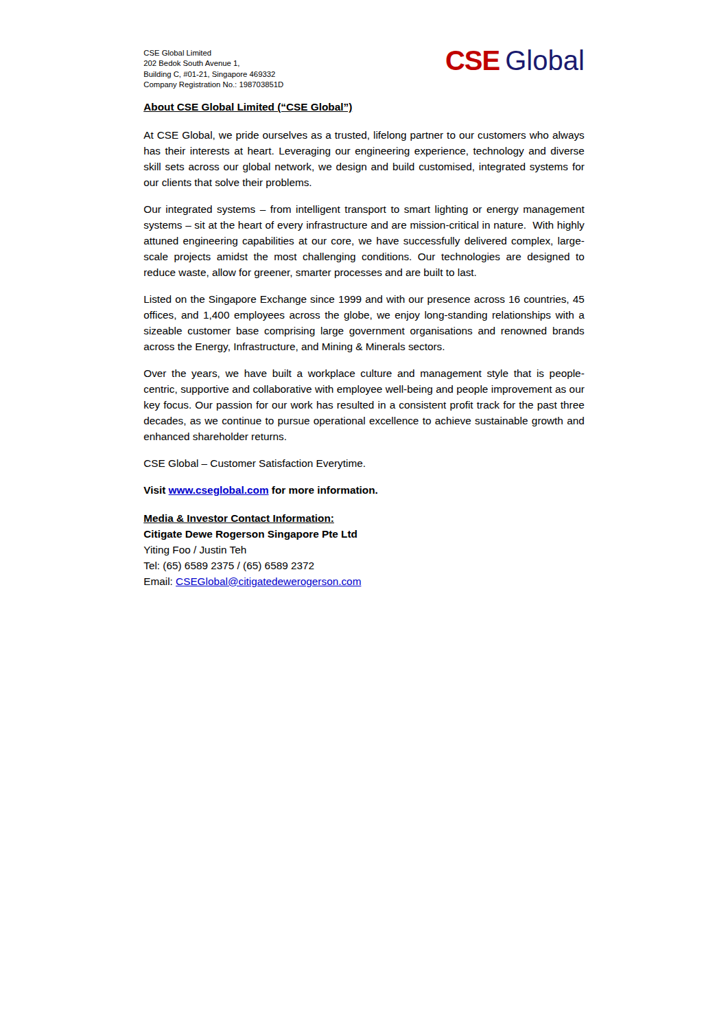CSE Global Limited
202 Bedok South Avenue 1,
Building C, #01-21, Singapore 469332
Company Registration No.: 198703851D
CSE Global
About CSE Global Limited (“CSE Global”)
At CSE Global, we pride ourselves as a trusted, lifelong partner to our customers who always has their interests at heart. Leveraging our engineering experience, technology and diverse skill sets across our global network, we design and build customised, integrated systems for our clients that solve their problems.
Our integrated systems – from intelligent transport to smart lighting or energy management systems – sit at the heart of every infrastructure and are mission-critical in nature. With highly attuned engineering capabilities at our core, we have successfully delivered complex, large-scale projects amidst the most challenging conditions. Our technologies are designed to reduce waste, allow for greener, smarter processes and are built to last.
Listed on the Singapore Exchange since 1999 and with our presence across 16 countries, 45 offices, and 1,400 employees across the globe, we enjoy long-standing relationships with a sizeable customer base comprising large government organisations and renowned brands across the Energy, Infrastructure, and Mining & Minerals sectors.
Over the years, we have built a workplace culture and management style that is people-centric, supportive and collaborative with employee well-being and people improvement as our key focus. Our passion for our work has resulted in a consistent profit track for the past three decades, as we continue to pursue operational excellence to achieve sustainable growth and enhanced shareholder returns.
CSE Global – Customer Satisfaction Everytime.
Visit www.cseglobal.com for more information.
Media & Investor Contact Information:
Citigate Dewe Rogerson Singapore Pte Ltd
Yiting Foo / Justin Teh
Tel: (65) 6589 2375 / (65) 6589 2372
Email: CSEGlobal@citigatedewerogerson.com